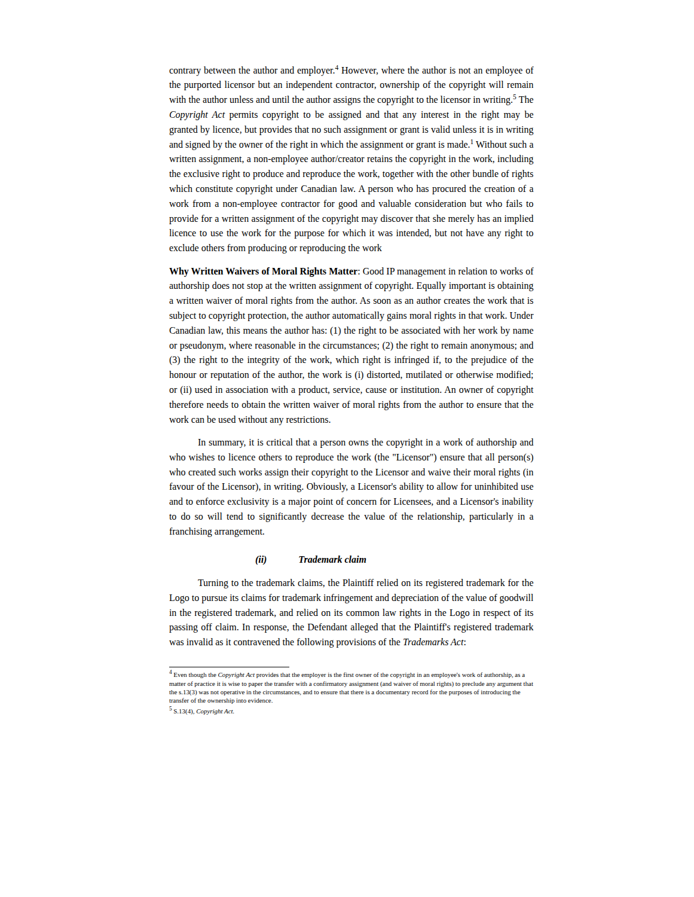contrary between the author and employer.4 However, where the author is not an employee of the purported licensor but an independent contractor, ownership of the copyright will remain with the author unless and until the author assigns the copyright to the licensor in writing.5 The Copyright Act permits copyright to be assigned and that any interest in the right may be granted by licence, but provides that no such assignment or grant is valid unless it is in writing and signed by the owner of the right in which the assignment or grant is made.1 Without such a written assignment, a non-employee author/creator retains the copyright in the work, including the exclusive right to produce and reproduce the work, together with the other bundle of rights which constitute copyright under Canadian law. A person who has procured the creation of a work from a non-employee contractor for good and valuable consideration but who fails to provide for a written assignment of the copyright may discover that she merely has an implied licence to use the work for the purpose for which it was intended, but not have any right to exclude others from producing or reproducing the work
Why Written Waivers of Moral Rights Matter: Good IP management in relation to works of authorship does not stop at the written assignment of copyright. Equally important is obtaining a written waiver of moral rights from the author. As soon as an author creates the work that is subject to copyright protection, the author automatically gains moral rights in that work. Under Canadian law, this means the author has: (1) the right to be associated with her work by name or pseudonym, where reasonable in the circumstances; (2) the right to remain anonymous; and (3) the right to the integrity of the work, which right is infringed if, to the prejudice of the honour or reputation of the author, the work is (i) distorted, mutilated or otherwise modified; or (ii) used in association with a product, service, cause or institution. An owner of copyright therefore needs to obtain the written waiver of moral rights from the author to ensure that the work can be used without any restrictions.
In summary, it is critical that a person owns the copyright in a work of authorship and who wishes to licence others to reproduce the work (the "Licensor") ensure that all person(s) who created such works assign their copyright to the Licensor and waive their moral rights (in favour of the Licensor), in writing. Obviously, a Licensor's ability to allow for uninhibited use and to enforce exclusivity is a major point of concern for Licensees, and a Licensor's inability to do so will tend to significantly decrease the value of the relationship, particularly in a franchising arrangement.
(ii) Trademark claim
Turning to the trademark claims, the Plaintiff relied on its registered trademark for the Logo to pursue its claims for trademark infringement and depreciation of the value of goodwill in the registered trademark, and relied on its common law rights in the Logo in respect of its passing off claim. In response, the Defendant alleged that the Plaintiff's registered trademark was invalid as it contravened the following provisions of the Trademarks Act:
4 Even though the Copyright Act provides that the employer is the first owner of the copyright in an employee's work of authorship, as a matter of practice it is wise to paper the transfer with a confirmatory assignment (and waiver of moral rights) to preclude any argument that the s.13(3) was not operative in the circumstances, and to ensure that there is a documentary record for the purposes of introducing the transfer of the ownership into evidence.
5 S.13(4), Copyright Act.